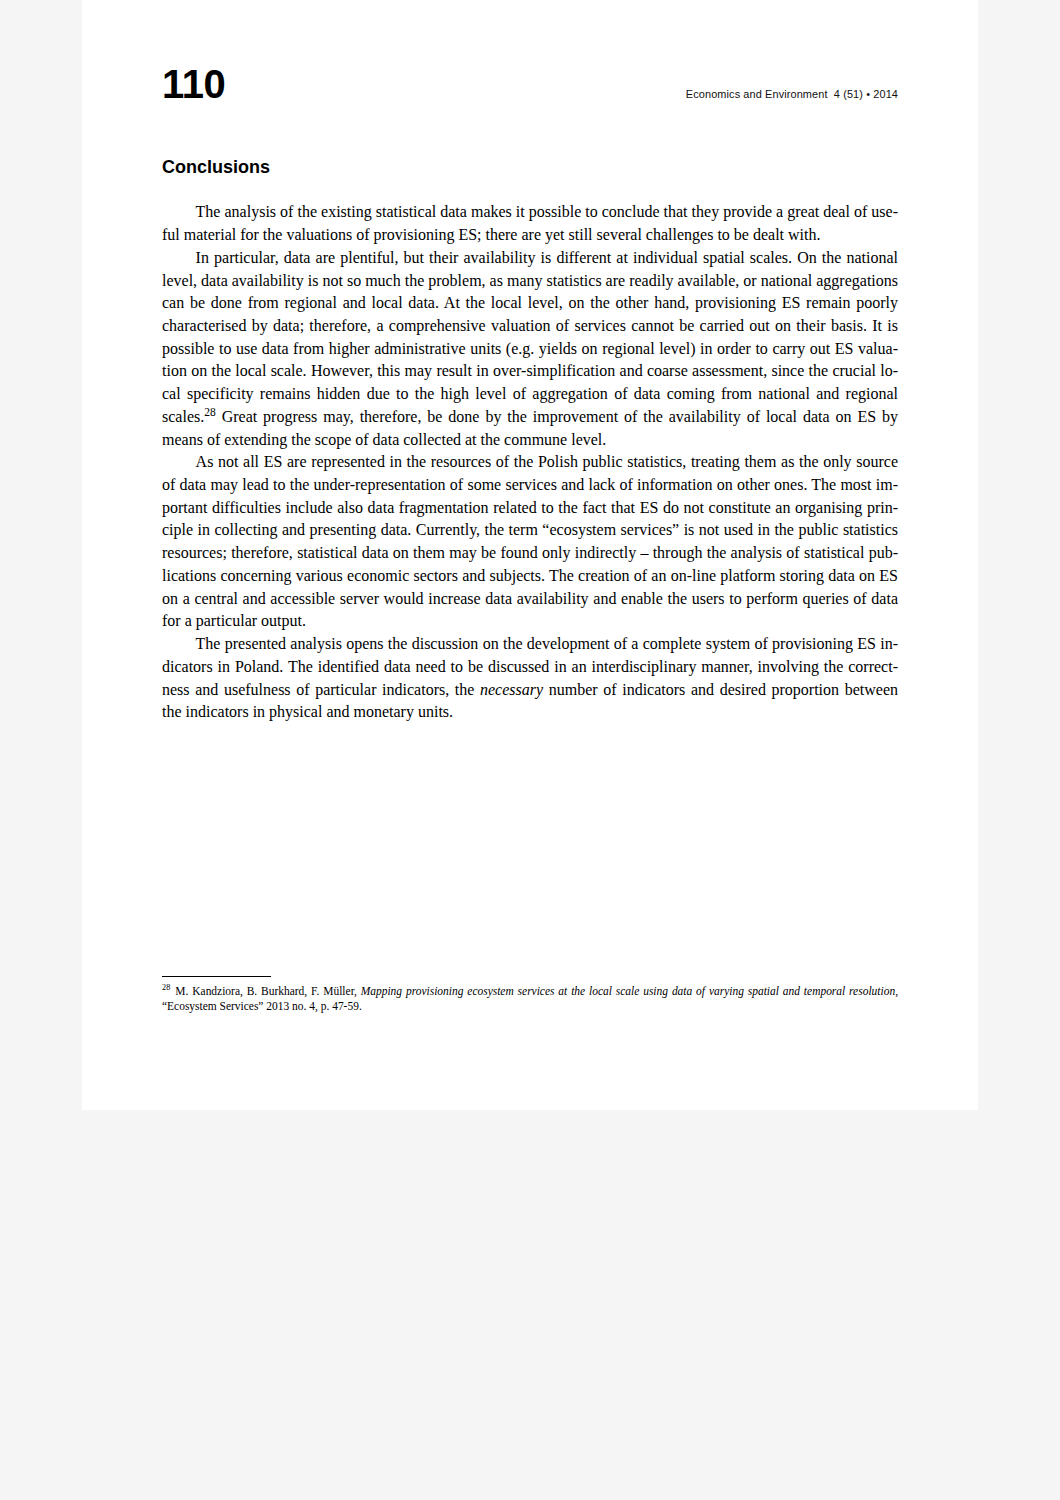110
Economics and Environment 4 (51) • 2014
Conclusions
The analysis of the existing statistical data makes it possible to conclude that they provide a great deal of useful material for the valuations of provisioning ES; there are yet still several challenges to be dealt with.
In particular, data are plentiful, but their availability is different at individual spatial scales. On the national level, data availability is not so much the problem, as many statistics are readily available, or national aggregations can be done from regional and local data. At the local level, on the other hand, provisioning ES remain poorly characterised by data; therefore, a comprehensive valuation of services cannot be carried out on their basis. It is possible to use data from higher administrative units (e.g. yields on regional level) in order to carry out ES valuation on the local scale. However, this may result in over-simplification and coarse assessment, since the crucial local specificity remains hidden due to the high level of aggregation of data coming from national and regional scales.28 Great progress may, therefore, be done by the improvement of the availability of local data on ES by means of extending the scope of data collected at the commune level.
As not all ES are represented in the resources of the Polish public statistics, treating them as the only source of data may lead to the under-representation of some services and lack of information on other ones. The most important difficulties include also data fragmentation related to the fact that ES do not constitute an organising principle in collecting and presenting data. Currently, the term “ecosystem services” is not used in the public statistics resources; therefore, statistical data on them may be found only indirectly – through the analysis of statistical publications concerning various economic sectors and subjects. The creation of an on-line platform storing data on ES on a central and accessible server would increase data availability and enable the users to perform queries of data for a particular output.
The presented analysis opens the discussion on the development of a complete system of provisioning ES indicators in Poland. The identified data need to be discussed in an interdisciplinary manner, involving the correctness and usefulness of particular indicators, the necessary number of indicators and desired proportion between the indicators in physical and monetary units.
28 M. Kandziora, B. Burkhard, F. Müller, Mapping provisioning ecosystem services at the local scale using data of varying spatial and temporal resolution, “Ecosystem Services” 2013 no. 4, p. 47-59.